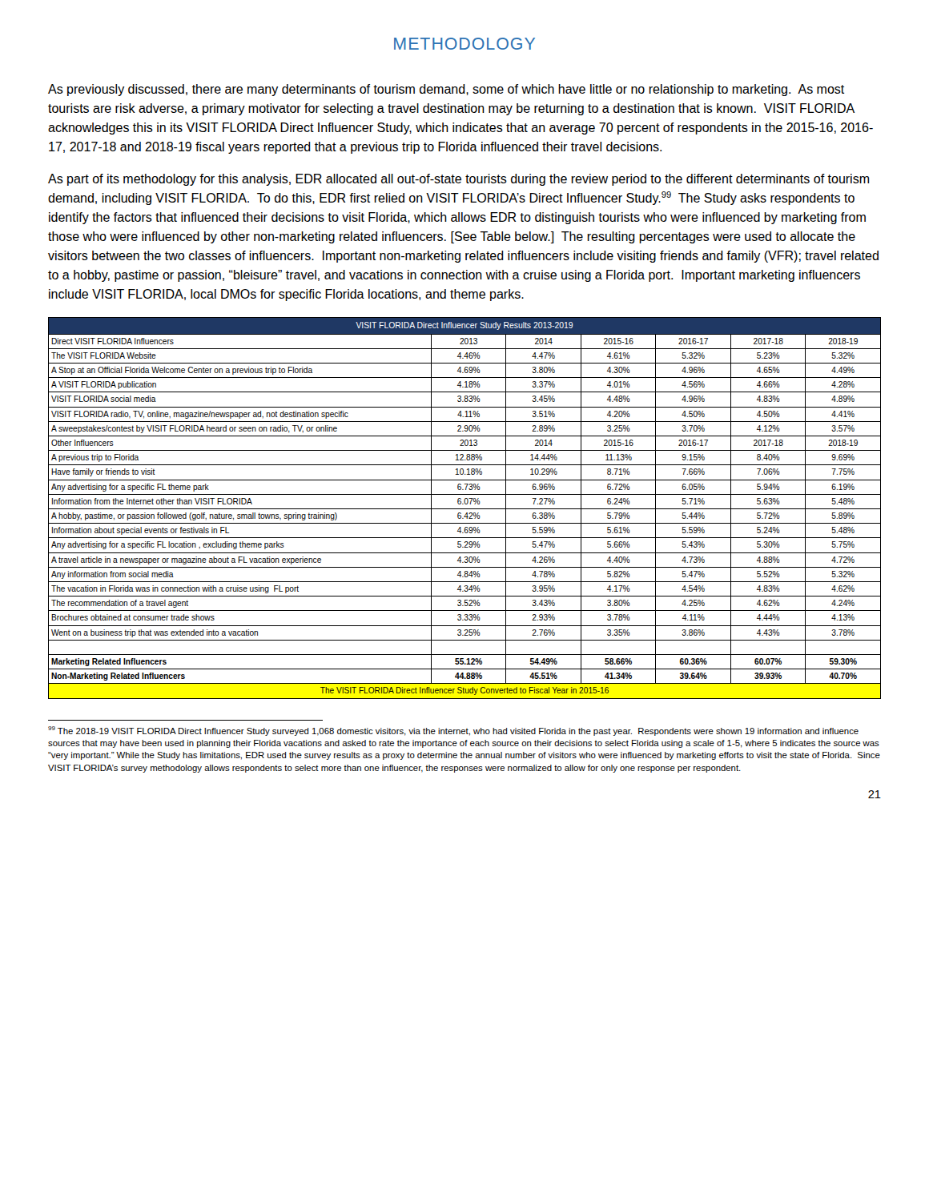METHODOLOGY
As previously discussed, there are many determinants of tourism demand, some of which have little or no relationship to marketing. As most tourists are risk adverse, a primary motivator for selecting a travel destination may be returning to a destination that is known. VISIT FLORIDA acknowledges this in its VISIT FLORIDA Direct Influencer Study, which indicates that an average 70 percent of respondents in the 2015-16, 2016-17, 2017-18 and 2018-19 fiscal years reported that a previous trip to Florida influenced their travel decisions.
As part of its methodology for this analysis, EDR allocated all out-of-state tourists during the review period to the different determinants of tourism demand, including VISIT FLORIDA. To do this, EDR first relied on VISIT FLORIDA’s Direct Influencer Study.99 The Study asks respondents to identify the factors that influenced their decisions to visit Florida, which allows EDR to distinguish tourists who were influenced by marketing from those who were influenced by other non-marketing related influencers. [See Table below.] The resulting percentages were used to allocate the visitors between the two classes of influencers. Important non-marketing related influencers include visiting friends and family (VFR); travel related to a hobby, pastime or passion, “bleisure” travel, and vacations in connection with a cruise using a Florida port. Important marketing influencers include VISIT FLORIDA, local DMOs for specific Florida locations, and theme parks.
| VISIT FLORIDA Direct Influencer Study Results 2013-2019 |
| --- |
| Direct VISIT FLORIDA Influencers | 2013 | 2014 | 2015-16 | 2016-17 | 2017-18 | 2018-19 |
| The VISIT FLORIDA Website | 4.46% | 4.47% | 4.61% | 5.32% | 5.23% | 5.32% |
| A Stop at an Official Florida Welcome Center on a previous trip to Florida | 4.69% | 3.80% | 4.30% | 4.96% | 4.65% | 4.49% |
| A VISIT FLORIDA publication | 4.18% | 3.37% | 4.01% | 4.56% | 4.66% | 4.28% |
| VISIT FLORIDA social media | 3.83% | 3.45% | 4.48% | 4.96% | 4.83% | 4.89% |
| VISIT FLORIDA radio, TV, online, magazine/newspaper ad, not destination specific | 4.11% | 3.51% | 4.20% | 4.50% | 4.50% | 4.41% |
| A sweepstakes/contest by VISIT FLORIDA heard or seen on radio, TV, or online | 2.90% | 2.89% | 3.25% | 3.70% | 4.12% | 3.57% |
| Other Influencers | 2013 | 2014 | 2015-16 | 2016-17 | 2017-18 | 2018-19 |
| A previous trip to Florida | 12.88% | 14.44% | 11.13% | 9.15% | 8.40% | 9.69% |
| Have family or friends to visit | 10.18% | 10.29% | 8.71% | 7.66% | 7.06% | 7.75% |
| Any advertising for a specific FL theme park | 6.73% | 6.96% | 6.72% | 6.05% | 5.94% | 6.19% |
| Information from the Internet other than VISIT FLORIDA | 6.07% | 7.27% | 6.24% | 5.71% | 5.63% | 5.48% |
| A hobby, pastime, or passion followed (golf, nature, small towns, spring training) | 6.42% | 6.38% | 5.79% | 5.44% | 5.72% | 5.89% |
| Information about special events or festivals in FL | 4.69% | 5.59% | 5.61% | 5.59% | 5.24% | 5.48% |
| Any advertising for a specific FL location , excluding theme parks | 5.29% | 5.47% | 5.66% | 5.43% | 5.30% | 5.75% |
| A travel article in a newspaper or magazine about a FL vacation experience | 4.30% | 4.26% | 4.40% | 4.73% | 4.88% | 4.72% |
| Any information from social media | 4.84% | 4.78% | 5.82% | 5.47% | 5.52% | 5.32% |
| The vacation in Florida was in connection with a cruise using FL port | 4.34% | 3.95% | 4.17% | 4.54% | 4.83% | 4.62% |
| The recommendation of a travel agent | 3.52% | 3.43% | 3.80% | 4.25% | 4.62% | 4.24% |
| Brochures obtained at consumer trade shows | 3.33% | 2.93% | 3.78% | 4.11% | 4.44% | 4.13% |
| Went on a business trip that was extended into a vacation | 3.25% | 2.76% | 3.35% | 3.86% | 4.43% | 3.78% |
| Marketing Related Influencers | 55.12% | 54.49% | 58.66% | 60.36% | 60.07% | 59.30% |
| Non-Marketing Related Influencers | 44.88% | 45.51% | 41.34% | 39.64% | 39.93% | 40.70% |
| The VISIT FLORIDA Direct Influencer Study Converted to Fiscal Year in 2015-16 |
99 The 2018-19 VISIT FLORIDA Direct Influencer Study surveyed 1,068 domestic visitors, via the internet, who had visited Florida in the past year. Respondents were shown 19 information and influence sources that may have been used in planning their Florida vacations and asked to rate the importance of each source on their decisions to select Florida using a scale of 1-5, where 5 indicates the source was “very important.” While the Study has limitations, EDR used the survey results as a proxy to determine the annual number of visitors who were influenced by marketing efforts to visit the state of Florida. Since VISIT FLORIDA’s survey methodology allows respondents to select more than one influencer, the responses were normalized to allow for only one response per respondent.
21